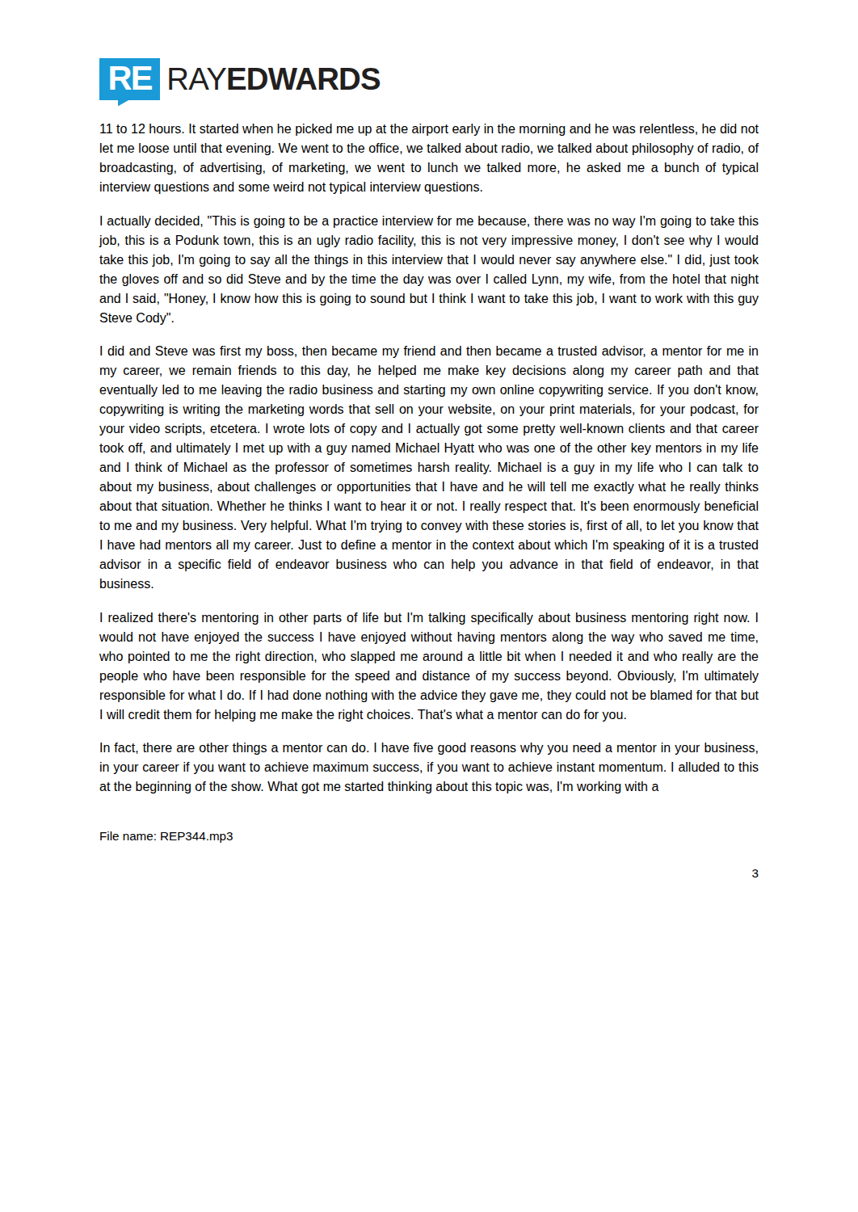RE RAY EDWARDS
11 to 12 hours. It started when he picked me up at the airport early in the morning and he was relentless, he did not let me loose until that evening. We went to the office, we talked about radio, we talked about philosophy of radio, of broadcasting, of advertising, of marketing, we went to lunch we talked more, he asked me a bunch of typical interview questions and some weird not typical interview questions.
I actually decided, "This is going to be a practice interview for me because, there was no way I'm going to take this job, this is a Podunk town, this is an ugly radio facility, this is not very impressive money, I don't see why I would take this job, I'm going to say all the things in this interview that I would never say anywhere else." I did, just took the gloves off and so did Steve and by the time the day was over I called Lynn, my wife, from the hotel that night and I said, "Honey, I know how this is going to sound but I think I want to take this job, I want to work with this guy Steve Cody".
I did and Steve was first my boss, then became my friend and then became a trusted advisor, a mentor for me in my career, we remain friends to this day, he helped me make key decisions along my career path and that eventually led to me leaving the radio business and starting my own online copywriting service. If you don't know, copywriting is writing the marketing words that sell on your website, on your print materials, for your podcast, for your video scripts, etcetera. I wrote lots of copy and I actually got some pretty well-known clients and that career took off, and ultimately I met up with a guy named Michael Hyatt who was one of the other key mentors in my life and I think of Michael as the professor of sometimes harsh reality. Michael is a guy in my life who I can talk to about my business, about challenges or opportunities that I have and he will tell me exactly what he really thinks about that situation. Whether he thinks I want to hear it or not. I really respect that. It's been enormously beneficial to me and my business. Very helpful. What I'm trying to convey with these stories is, first of all, to let you know that I have had mentors all my career. Just to define a mentor in the context about which I'm speaking of it is a trusted advisor in a specific field of endeavor business who can help you advance in that field of endeavor, in that business.
I realized there's mentoring in other parts of life but I'm talking specifically about business mentoring right now. I would not have enjoyed the success I have enjoyed without having mentors along the way who saved me time, who pointed to me the right direction, who slapped me around a little bit when I needed it and who really are the people who have been responsible for the speed and distance of my success beyond. Obviously, I'm ultimately responsible for what I do. If I had done nothing with the advice they gave me, they could not be blamed for that but I will credit them for helping me make the right choices. That's what a mentor can do for you.
In fact, there are other things a mentor can do. I have five good reasons why you need a mentor in your business, in your career if you want to achieve maximum success, if you want to achieve instant momentum. I alluded to this at the beginning of the show. What got me started thinking about this topic was, I'm working with a
File name: REP344.mp3
3